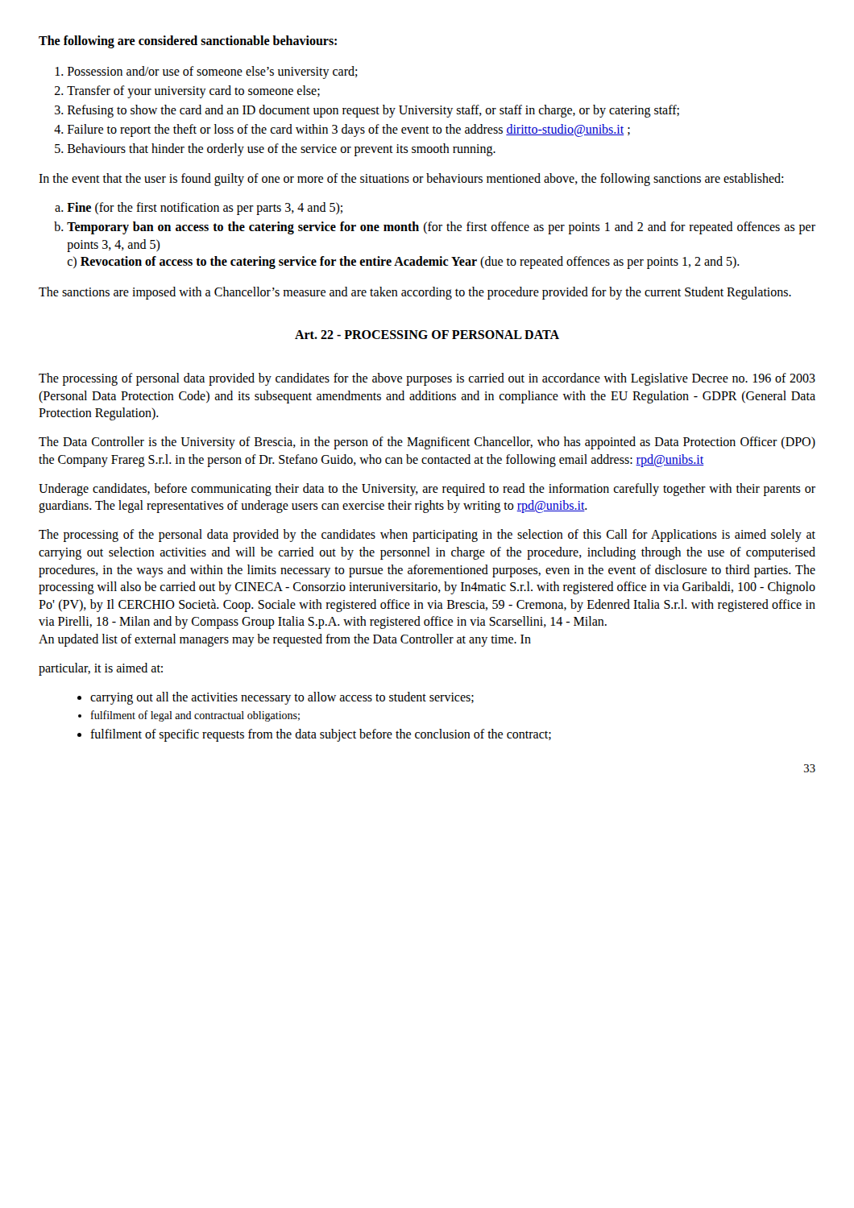The following are considered sanctionable behaviours:
Possession and/or use of someone else’s university card;
Transfer of your university card to someone else;
Refusing to show the card and an ID document upon request by University staff, or staff in charge, or by catering staff;
Failure to report the theft or loss of the card within 3 days of the event to the address diritto-studio@unibs.it ;
Behaviours that hinder the orderly use of the service or prevent its smooth running.
In the event that the user is found guilty of one or more of the situations or behaviours mentioned above, the following sanctions are established:
Fine (for the first notification as per parts 3, 4 and 5);
Temporary ban on access to the catering service for one month (for the first offence as per points 1 and 2 and for repeated offences as per points 3, 4, and 5) c) Revocation of access to the catering service for the entire Academic Year (due to repeated offences as per points 1, 2 and 5).
The sanctions are imposed with a Chancellor’s measure and are taken according to the procedure provided for by the current Student Regulations.
Art. 22 - PROCESSING OF PERSONAL DATA
The processing of personal data provided by candidates for the above purposes is carried out in accordance with Legislative Decree no. 196 of 2003 (Personal Data Protection Code) and its subsequent amendments and additions and in compliance with the EU Regulation - GDPR (General Data Protection Regulation).
The Data Controller is the University of Brescia, in the person of the Magnificent Chancellor, who has appointed as Data Protection Officer (DPO) the Company Frareg S.r.l. in the person of Dr. Stefano Guido, who can be contacted at the following email address: rpd@unibs.it
Underage candidates, before communicating their data to the University, are required to read the information carefully together with their parents or guardians. The legal representatives of underage users can exercise their rights by writing to rpd@unibs.it.
The processing of the personal data provided by the candidates when participating in the selection of this Call for Applications is aimed solely at carrying out selection activities and will be carried out by the personnel in charge of the procedure, including through the use of computerised procedures, in the ways and within the limits necessary to pursue the aforementioned purposes, even in the event of disclosure to third parties. The processing will also be carried out by CINECA - Consorzio interuniversitario, by In4matic S.r.l. with registered office in via Garibaldi, 100 - Chignolo Po' (PV), by Il CERCHIO Società. Coop. Sociale with registered office in via Brescia, 59 - Cremona, by Edenred Italia S.r.l. with registered office in via Pirelli, 18 - Milan and by Compass Group Italia S.p.A. with registered office in via Scarsellini, 14 - Milan.
An updated list of external managers may be requested from the Data Controller at any time. In
particular, it is aimed at:
carrying out all the activities necessary to allow access to student services;
fulfilment of legal and contractual obligations;
fulfilment of specific requests from the data subject before the conclusion of the contract;
33